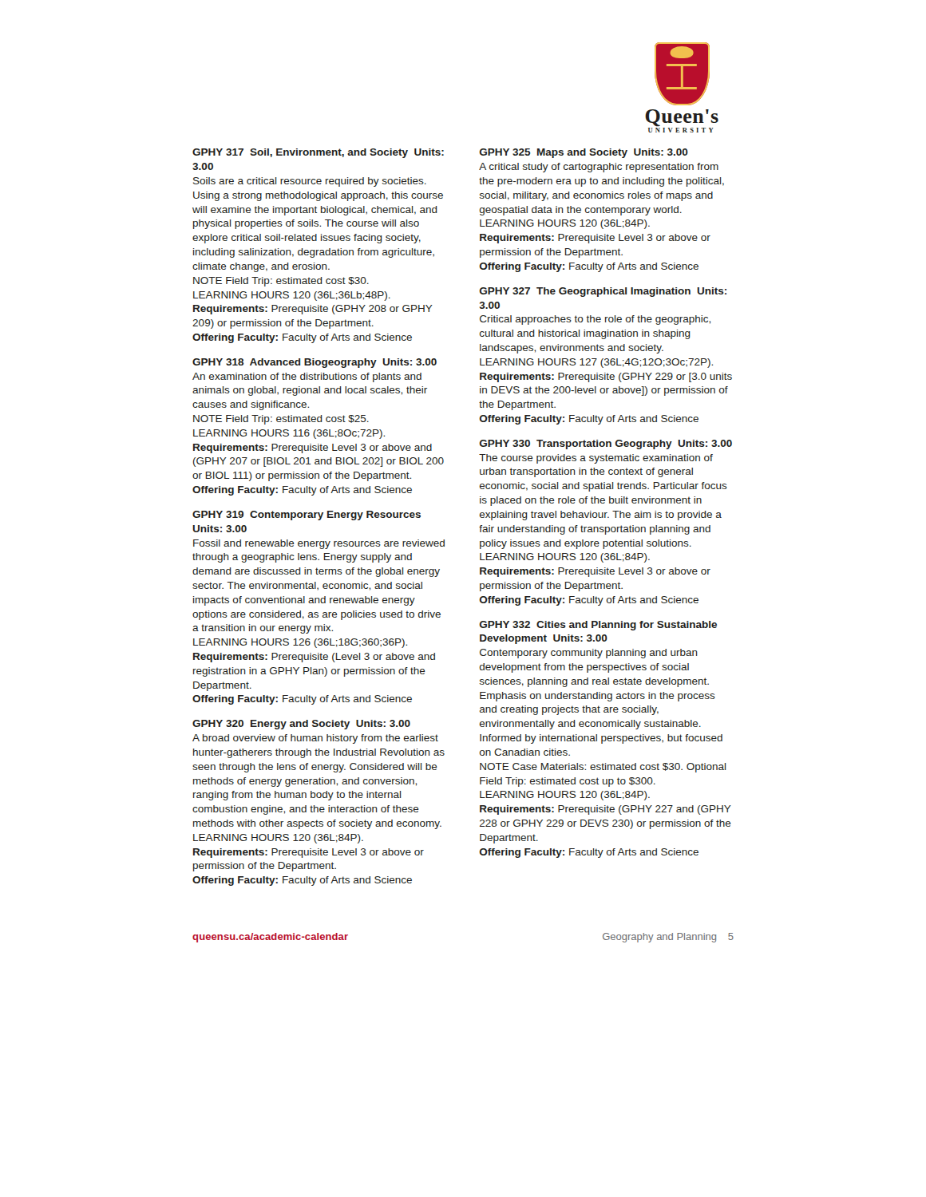Queen's UNIVERSITY
GPHY 317 Soil, Environment, and Society Units: 3.00
Soils are a critical resource required by societies. Using a strong methodological approach, this course will examine the important biological, chemical, and physical properties of soils. The course will also explore critical soil-related issues facing society, including salinization, degradation from agriculture, climate change, and erosion.
NOTE Field Trip: estimated cost $30.
LEARNING HOURS 120 (36L;36Lb;48P).
Requirements: Prerequisite (GPHY 208 or GPHY 209) or permission of the Department.
Offering Faculty: Faculty of Arts and Science
GPHY 318 Advanced Biogeography Units: 3.00
An examination of the distributions of plants and animals on global, regional and local scales, their causes and significance.
NOTE Field Trip: estimated cost $25.
LEARNING HOURS 116 (36L;8Oc;72P).
Requirements: Prerequisite Level 3 or above and (GPHY 207 or [BIOL 201 and BIOL 202] or BIOL 200 or BIOL 111) or permission of the Department.
Offering Faculty: Faculty of Arts and Science
GPHY 319 Contemporary Energy Resources Units: 3.00
Fossil and renewable energy resources are reviewed through a geographic lens. Energy supply and demand are discussed in terms of the global energy sector. The environmental, economic, and social impacts of conventional and renewable energy options are considered, as are policies used to drive a transition in our energy mix.
LEARNING HOURS 126 (36L;18G;360;36P).
Requirements: Prerequisite (Level 3 or above and registration in a GPHY Plan) or permission of the Department.
Offering Faculty: Faculty of Arts and Science
GPHY 320 Energy and Society Units: 3.00
A broad overview of human history from the earliest hunter-gatherers through the Industrial Revolution as seen through the lens of energy. Considered will be methods of energy generation, and conversion, ranging from the human body to the internal combustion engine, and the interaction of these methods with other aspects of society and economy.
LEARNING HOURS 120 (36L;84P).
Requirements: Prerequisite Level 3 or above or permission of the Department.
Offering Faculty: Faculty of Arts and Science
GPHY 325 Maps and Society Units: 3.00
A critical study of cartographic representation from the pre-modern era up to and including the political, social, military, and economics roles of maps and geospatial data in the contemporary world.
LEARNING HOURS 120 (36L;84P).
Requirements: Prerequisite Level 3 or above or permission of the Department.
Offering Faculty: Faculty of Arts and Science
GPHY 327 The Geographical Imagination Units: 3.00
Critical approaches to the role of the geographic, cultural and historical imagination in shaping landscapes, environments and society.
LEARNING HOURS 127 (36L;4G;12O;3Oc;72P).
Requirements: Prerequisite (GPHY 229 or [3.0 units in DEVS at the 200-level or above]) or permission of the Department.
Offering Faculty: Faculty of Arts and Science
GPHY 330 Transportation Geography Units: 3.00
The course provides a systematic examination of urban transportation in the context of general economic, social and spatial trends. Particular focus is placed on the role of the built environment in explaining travel behaviour. The aim is to provide a fair understanding of transportation planning and policy issues and explore potential solutions.
LEARNING HOURS 120 (36L;84P).
Requirements: Prerequisite Level 3 or above or permission of the Department.
Offering Faculty: Faculty of Arts and Science
GPHY 332 Cities and Planning for Sustainable Development Units: 3.00
Contemporary community planning and urban development from the perspectives of social sciences, planning and real estate development. Emphasis on understanding actors in the process and creating projects that are socially, environmentally and economically sustainable. Informed by international perspectives, but focused on Canadian cities.
NOTE Case Materials: estimated cost $30. Optional Field Trip: estimated cost up to $300.
LEARNING HOURS 120 (36L;84P).
Requirements: Prerequisite (GPHY 227 and (GPHY 228 or GPHY 229 or DEVS 230) or permission of the Department.
Offering Faculty: Faculty of Arts and Science
queensu.ca/academic-calendar
Geography and Planning 5